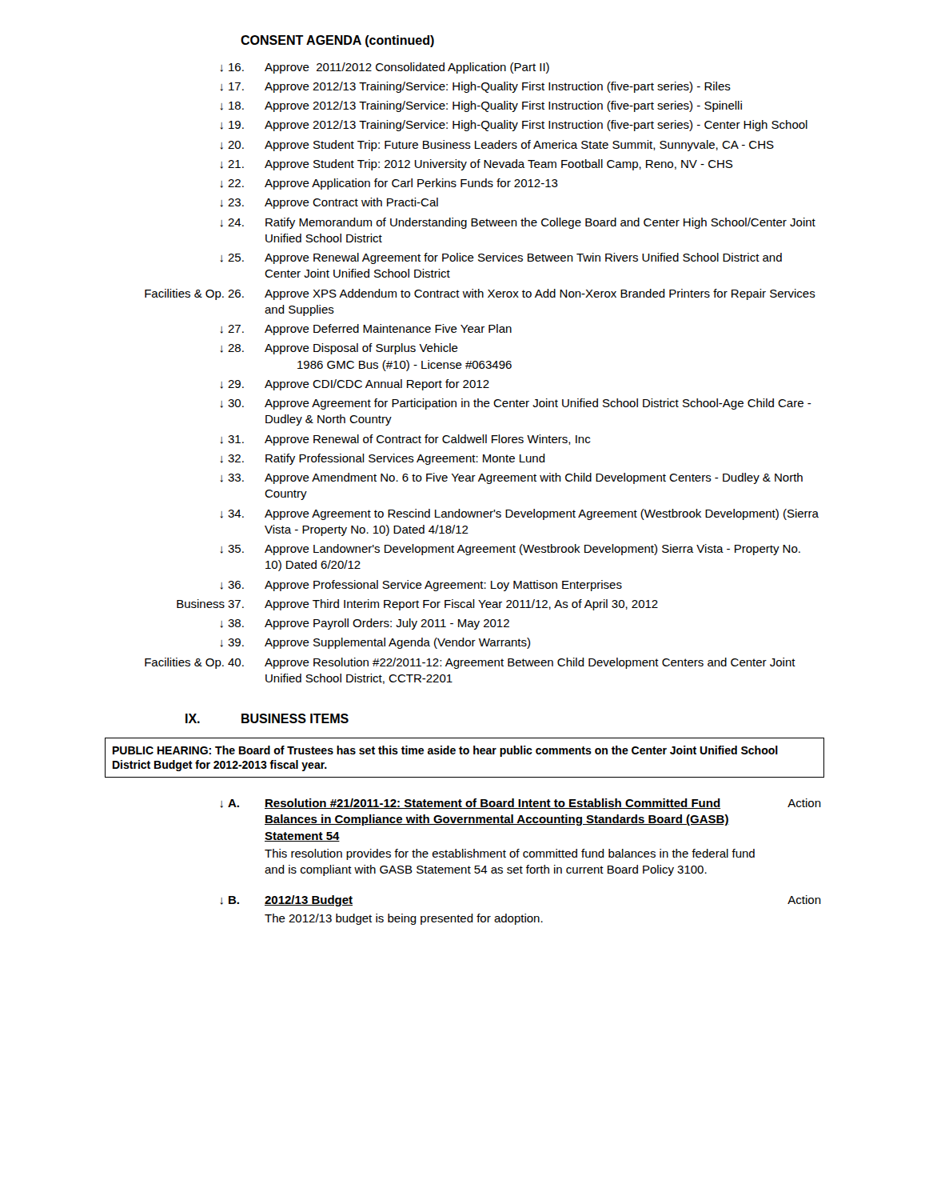CONSENT AGENDA (continued)
| ↓ | 16. | Approve 2011/2012 Consolidated Application (Part II) |
| ↓ | 17. | Approve 2012/13 Training/Service: High-Quality First Instruction (five-part series) - Riles |
| ↓ | 18. | Approve 2012/13 Training/Service: High-Quality First Instruction (five-part series) - Spinelli |
| ↓ | 19. | Approve 2012/13 Training/Service: High-Quality First Instruction (five-part series) - Center High School |
| ↓ | 20. | Approve Student Trip: Future Business Leaders of America State Summit, Sunnyvale, CA - CHS |
| ↓ | 21. | Approve Student Trip: 2012 University of Nevada Team Football Camp, Reno, NV - CHS |
| ↓ | 22. | Approve Application for Carl Perkins Funds for 2012-13 |
| ↓ | 23. | Approve Contract with Practi-Cal |
| ↓ | 24. | Ratify Memorandum of Understanding Between the College Board and Center High School/Center Joint Unified School District |
| ↓ | 25. | Approve Renewal Agreement for Police Services Between Twin Rivers Unified School District and Center Joint Unified School District |
| Facilities & Op. | 26. | Approve XPS Addendum to Contract with Xerox to Add Non-Xerox Branded Printers for Repair Services and Supplies |
| ↓ | 27. | Approve Deferred Maintenance Five Year Plan |
| ↓ | 28. | Approve Disposal of Surplus Vehicle 1986 GMC Bus (#10) - License #063496 |
| ↓ | 29. | Approve CDI/CDC Annual Report for 2012 |
| ↓ | 30. | Approve Agreement for Participation in the Center Joint Unified School District School-Age Child Care - Dudley & North Country |
| ↓ | 31. | Approve Renewal of Contract for Caldwell Flores Winters, Inc |
| ↓ | 32. | Ratify Professional Services Agreement: Monte Lund |
| ↓ | 33. | Approve Amendment No. 6 to Five Year Agreement with Child Development Centers - Dudley & North Country |
| ↓ | 34. | Approve Agreement to Rescind Landowner's Development Agreement (Westbrook Development) (Sierra Vista - Property No. 10) Dated 4/18/12 |
| ↓ | 35. | Approve Landowner's Development Agreement (Westbrook Development) Sierra Vista - Property No. 10) Dated 6/20/12 |
| ↓ | 36. | Approve Professional Service Agreement: Loy Mattison Enterprises |
| Business | 37. | Approve Third Interim Report For Fiscal Year 2011/12, As of April 30, 2012 |
| ↓ | 38. | Approve Payroll Orders: July 2011 - May 2012 |
| ↓ | 39. | Approve Supplemental Agenda (Vendor Warrants) |
| Facilities & Op. | 40. | Approve Resolution #22/2011-12: Agreement Between Child Development Centers and Center Joint Unified School District, CCTR-2201 |
IX. BUSINESS ITEMS
PUBLIC HEARING: The Board of Trustees has set this time aside to hear public comments on the Center Joint Unified School District Budget for 2012-2013 fiscal year.
| ↓ | A. | Resolution #21/2011-12: Statement of Board Intent to Establish Committed Fund Balances in Compliance with Governmental Accounting Standards Board (GASB) Statement 54 This resolution provides for the establishment of committed fund balances in the federal fund and is compliant with GASB Statement 54 as set forth in current Board Policy 3100. | Action |
| ↓ | B. | 2012/13 Budget The 2012/13 budget is being presented for adoption. | Action |